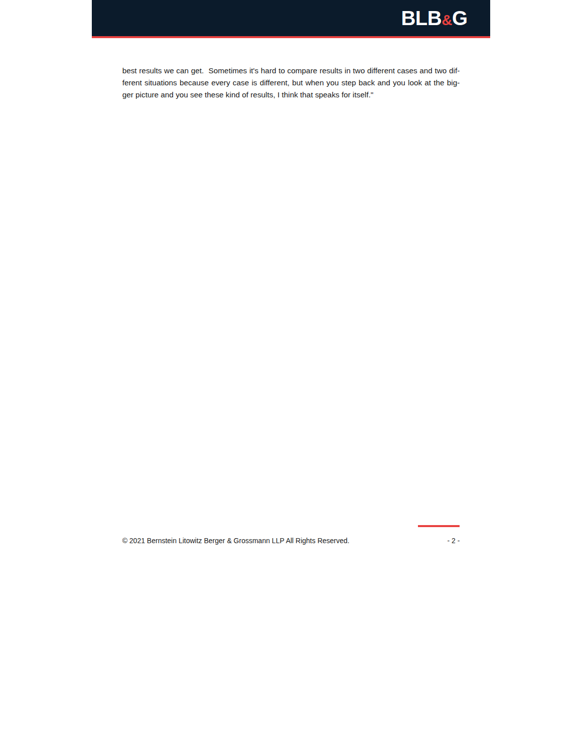BLB&G
best results we can get. Sometimes it's hard to compare results in two different cases and two different situations because every case is different, but when you step back and you look at the bigger picture and you see these kind of results, I think that speaks for itself."
© 2021 Bernstein Litowitz Berger & Grossmann LLP All Rights Reserved.
- 2 -